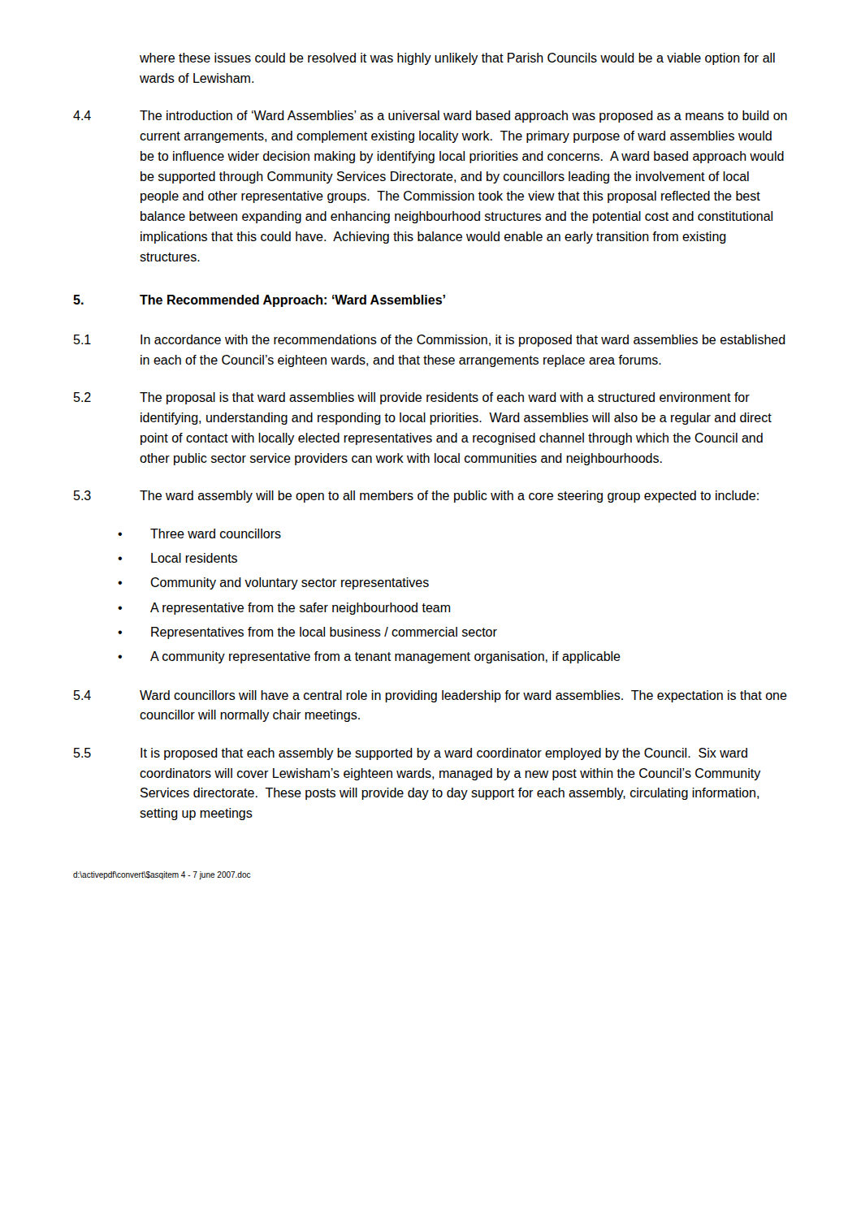where these issues could be resolved it was highly unlikely that Parish Councils would be a viable option for all wards of Lewisham.
4.4
The introduction of ‘Ward Assemblies’ as a universal ward based approach was proposed as a means to build on current arrangements, and complement existing locality work. The primary purpose of ward assemblies would be to influence wider decision making by identifying local priorities and concerns. A ward based approach would be supported through Community Services Directorate, and by councillors leading the involvement of local people and other representative groups. The Commission took the view that this proposal reflected the best balance between expanding and enhancing neighbourhood structures and the potential cost and constitutional implications that this could have. Achieving this balance would enable an early transition from existing structures.
5.
The Recommended Approach: ‘Ward Assemblies’
5.1
In accordance with the recommendations of the Commission, it is proposed that ward assemblies be established in each of the Council’s eighteen wards, and that these arrangements replace area forums.
5.2
The proposal is that ward assemblies will provide residents of each ward with a structured environment for identifying, understanding and responding to local priorities. Ward assemblies will also be a regular and direct point of contact with locally elected representatives and a recognised channel through which the Council and other public sector service providers can work with local communities and neighbourhoods.
5.3
The ward assembly will be open to all members of the public with a core steering group expected to include:
Three ward councillors
Local residents
Community and voluntary sector representatives
A representative from the safer neighbourhood team
Representatives from the local business / commercial sector
A community representative from a tenant management organisation, if applicable
5.4
Ward councillors will have a central role in providing leadership for ward assemblies. The expectation is that one councillor will normally chair meetings.
5.5
It is proposed that each assembly be supported by a ward coordinator employed by the Council. Six ward coordinators will cover Lewisham’s eighteen wards, managed by a new post within the Council’s Community Services directorate. These posts will provide day to day support for each assembly, circulating information, setting up meetings
d:\activepdf\convert\$asqitem 4 - 7 june 2007.doc